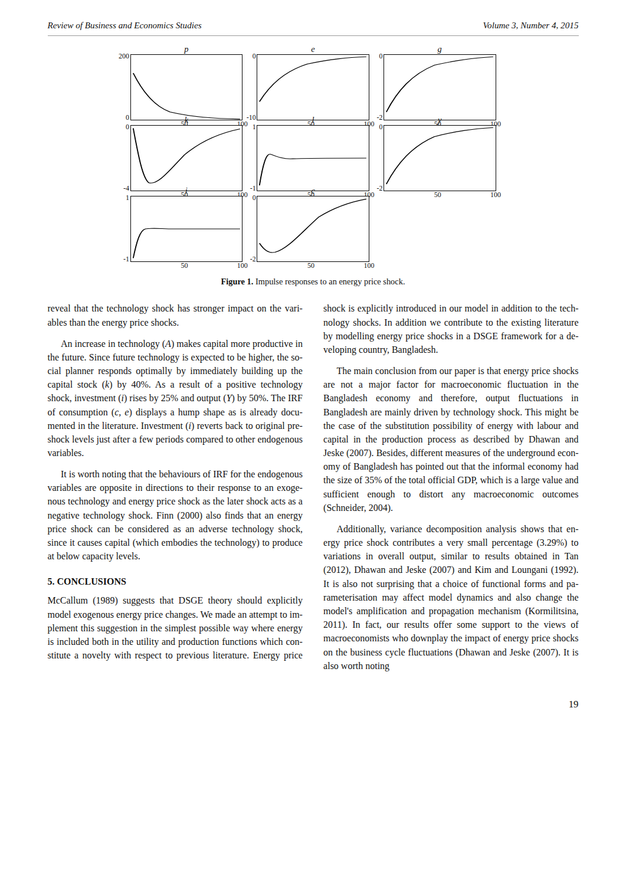Review of Business and Economics Studies Volume 3, Number 4, 2015
p 200 0 50 100
e 0 -10 50 100
g 0 -2 50 100
k 0 -4 50 100
l 1 -1 50 100
y 0 -2 50 100
i 1 -1 50 100
c 0 -2 50 100
Figure 1. Impulse responses to an energy price shock.
reveal that the technology shock has stronger impact on the variables than the energy price shocks.
An increase in technology (A) makes capital more productive in the future. Since future technology is expected to be higher, the social planner responds optimally by immediately building up the capital stock (k) by 40%. As a result of a positive technology shock, investment (i) rises by 25% and output (Y) by 50%. The IRF of consumption (c, e) displays a hump shape as is already documented in the literature. Investment (i) reverts back to original pre-shock levels just after a few periods compared to other endogenous variables.
It is worth noting that the behaviours of IRF for the endogenous variables are opposite in directions to their response to an exogenous technology and energy price shock as the later shock acts as a negative technology shock. Finn (2000) also finds that an energy price shock can be considered as an adverse technology shock, since it causes capital (which embodies the technology) to produce at below capacity levels.
5. Conclusions
McCallum (1989) suggests that DSGE theory should explicitly model exogenous energy price changes. We made an attempt to implement this suggestion in the simplest possible way where energy is included both in the utility and production functions which constitute a novelty with respect to previous literature. Energy price shock is explicitly introduced in our model in addition to the technology shocks. In addition we contribute to the existing literature by modelling energy price shocks in a DSGE framework for a developing country, Bangladesh.
The main conclusion from our paper is that energy price shocks are not a major factor for macroeconomic fluctuation in the Bangladesh economy and therefore, output fluctuations in Bangladesh are mainly driven by technology shock. This might be the case of the substitution possibility of energy with labour and capital in the production process as described by Dhawan and Jeske (2007). Besides, different measures of the underground economy of Bangladesh has pointed out that the informal economy had the size of 35% of the total official GDP, which is a large value and sufficient enough to distort any macroeconomic outcomes (Schneider, 2004).
Additionally, variance decomposition analysis shows that energy price shock contributes a very small percentage (3.29%) to variations in overall output, similar to results obtained in Tan (2012), Dhawan and Jeske (2007) and Kim and Loungani (1992). It is also not surprising that a choice of functional forms and parameterisation may affect model dynamics and also change the model's amplification and propagation mechanism (Kormilitsina, 2011). In fact, our results offer some support to the views of macroeconomists who downplay the impact of energy price shocks on the business cycle fluctuations (Dhawan and Jeske (2007). It is also worth noting
19